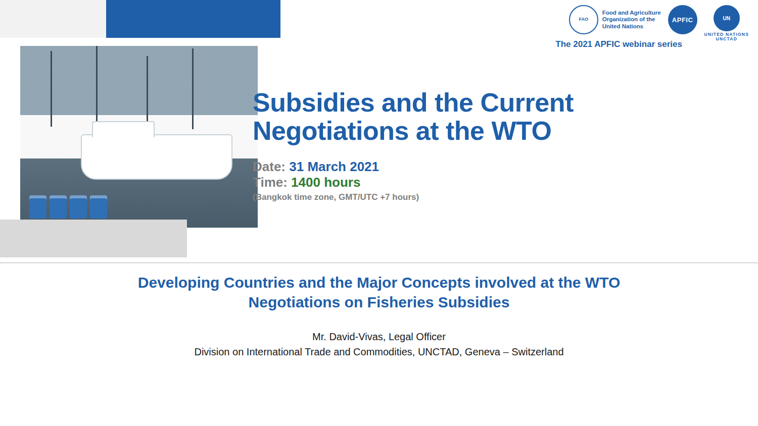FAO
Food and Agriculture
Organization of the
United Nations
APFIC
UN
UNITED NATIONS
UNCTAD
The 2021 APFIC webinar series
Subsidies and the Current
Negotiations at the WTO
Date: 31 March 2021
Time: 1400 hours (Bangkok time zone, GMT/UTC +7 hours)
Developing Countries and the Major Concepts involved at the WTO Negotiations on Fisheries Subsidies
Mr. David-Vivas, Legal Officer
Division on International Trade and Commodities, UNCTAD, Geneva – Switzerland